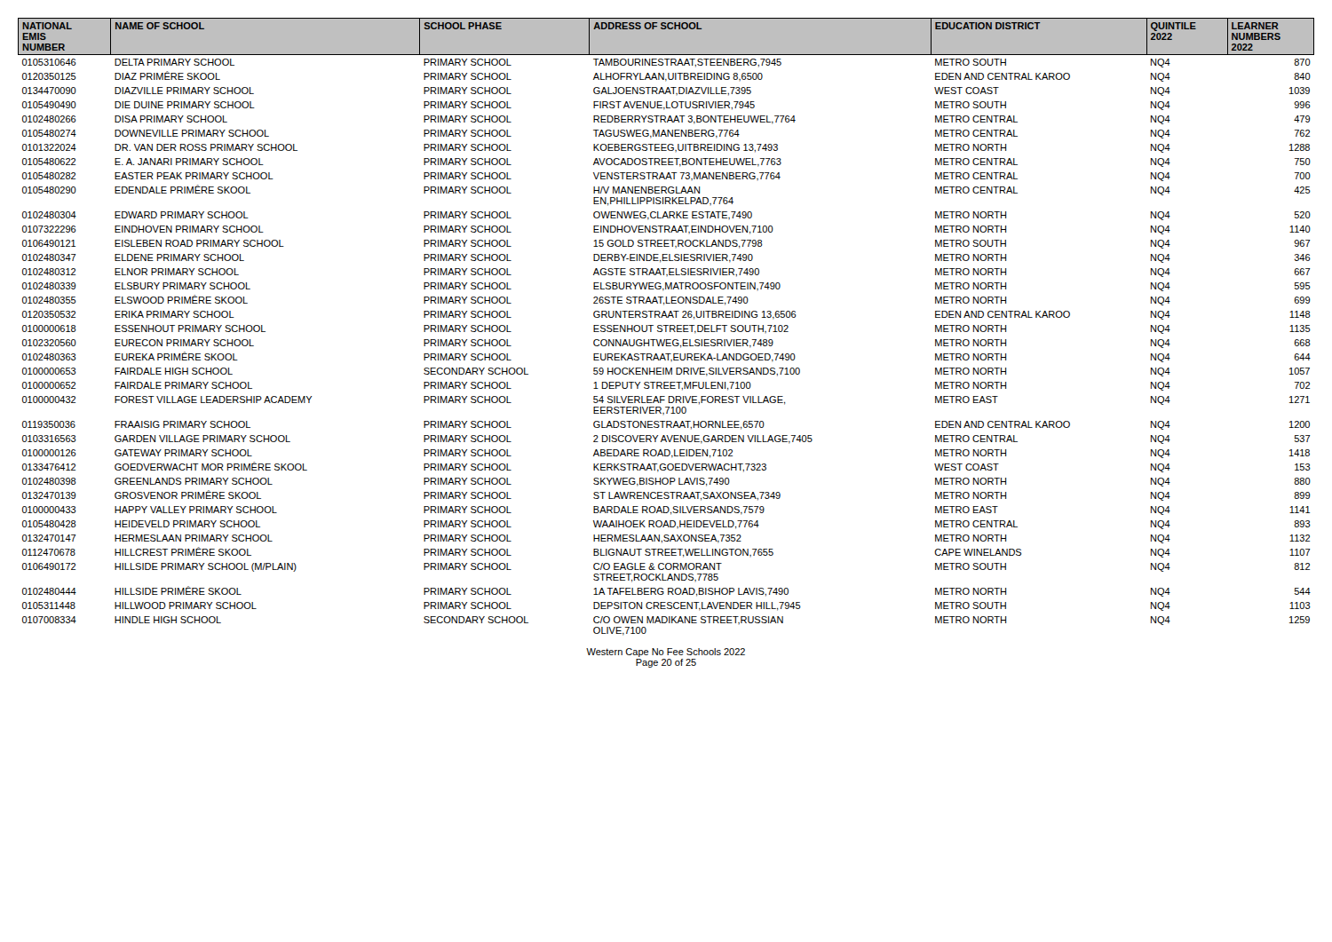| NATIONAL EMIS NUMBER | NAME OF SCHOOL | SCHOOL PHASE | ADDRESS OF SCHOOL | EDUCATION DISTRICT | QUINTILE 2022 | LEARNER NUMBERS 2022 |
| --- | --- | --- | --- | --- | --- | --- |
| 0105310646 | DELTA PRIMARY SCHOOL | PRIMARY SCHOOL | TAMBOURINESTRAAT,STEENBERG,7945 | METRO SOUTH | NQ4 | 870 |
| 0120350125 | DIAZ PRIMÊRE SKOOL | PRIMARY SCHOOL | ALHOFRYLAAN,UITBREIDING 8,6500 | EDEN AND CENTRAL KAROO | NQ4 | 840 |
| 0134470090 | DIAZVILLE PRIMARY SCHOOL | PRIMARY SCHOOL | GALJOENSTRAAT,DIAZVILLE,7395 | WEST COAST | NQ4 | 1039 |
| 0105490490 | DIE DUINE PRIMARY SCHOOL | PRIMARY SCHOOL | FIRST AVENUE,LOTUSRIVIER,7945 | METRO SOUTH | NQ4 | 996 |
| 0102480266 | DISA PRIMARY SCHOOL | PRIMARY SCHOOL | REDBERRYSTRAAT 3,BONTEHEUWEL,7764 | METRO CENTRAL | NQ4 | 479 |
| 0105480274 | DOWNEVILLE PRIMARY SCHOOL | PRIMARY SCHOOL | TAGUSWEG,MANENBERG,7764 | METRO CENTRAL | NQ4 | 762 |
| 0101322024 | DR. VAN DER ROSS PRIMARY SCHOOL | PRIMARY SCHOOL | KOEBERGSTEEG,UITBREIDING 13,7493 | METRO NORTH | NQ4 | 1288 |
| 0105480622 | E. A. JANARI PRIMARY SCHOOL | PRIMARY SCHOOL | AVOCADOSTREET,BONTEHEUWEL,7763 | METRO CENTRAL | NQ4 | 750 |
| 0105480282 | EASTER PEAK PRIMARY SCHOOL | PRIMARY SCHOOL | VENSTERSTRAAT 73,MANENBERG,7764 | METRO CENTRAL | NQ4 | 700 |
| 0105480290 | EDENDALE PRIMÊRE SKOOL | PRIMARY SCHOOL | H/V MANENBERGLAAN EN,PHILLIPPISIRKELPAD,7764 | METRO CENTRAL | NQ4 | 425 |
| 0102480304 | EDWARD PRIMARY SCHOOL | PRIMARY SCHOOL | OWENWEG,CLARKE ESTATE,7490 | METRO NORTH | NQ4 | 520 |
| 0107322296 | EINDHOVEN PRIMARY SCHOOL | PRIMARY SCHOOL | EINDHOVENSTRAAT,EINDHOVEN,7100 | METRO NORTH | NQ4 | 1140 |
| 0106490121 | EISLEBEN ROAD PRIMARY SCHOOL | PRIMARY SCHOOL | 15 GOLD STREET,ROCKLANDS,7798 | METRO SOUTH | NQ4 | 967 |
| 0102480347 | ELDENE PRIMARY SCHOOL | PRIMARY SCHOOL | DERBY-EINDE,ELSIESRIVIER,7490 | METRO NORTH | NQ4 | 346 |
| 0102480312 | ELNOR PRIMARY SCHOOL | PRIMARY SCHOOL | AGSTE STRAAT,ELSIESRIVIER,7490 | METRO NORTH | NQ4 | 667 |
| 0102480339 | ELSBURY PRIMARY SCHOOL | PRIMARY SCHOOL | ELSBURYWEG,MATROOSFONTEIN,7490 | METRO NORTH | NQ4 | 595 |
| 0102480355 | ELSWOOD PRIMÊRE SKOOL | PRIMARY SCHOOL | 26STE STRAAT,LEONSDALE,7490 | METRO NORTH | NQ4 | 699 |
| 0120350532 | ERIKA PRIMARY SCHOOL | PRIMARY SCHOOL | GRUNTERSTRAAT 26,UITBREIDING 13,6506 | EDEN AND CENTRAL KAROO | NQ4 | 1148 |
| 0100000618 | ESSENHOUT PRIMARY SCHOOL | PRIMARY SCHOOL | ESSENHOUT STREET,DELFT SOUTH,7102 | METRO NORTH | NQ4 | 1135 |
| 0102320560 | EURECON PRIMARY SCHOOL | PRIMARY SCHOOL | CONNAUGHTWEG,ELSIESRIVIER,7489 | METRO NORTH | NQ4 | 668 |
| 0102480363 | EUREKA PRIMÊRE SKOOL | PRIMARY SCHOOL | EUREKASTRAAT,EUREKA-LANDGOED,7490 | METRO NORTH | NQ4 | 644 |
| 0100000653 | FAIRDALE HIGH SCHOOL | SECONDARY SCHOOL | 59 HOCKENHEIM DRIVE,SILVERSANDS,7100 | METRO NORTH | NQ4 | 1057 |
| 0100000652 | FAIRDALE PRIMARY SCHOOL | PRIMARY SCHOOL | 1 DEPUTY STREET,MFULENI,7100 | METRO NORTH | NQ4 | 702 |
| 0100000432 | FOREST VILLAGE LEADERSHIP ACADEMY | PRIMARY SCHOOL | 54 SILVERLEAF DRIVE,FOREST VILLAGE, EERSTERIVER,7100 | METRO EAST | NQ4 | 1271 |
| 0119350036 | FRAAISIG PRIMARY SCHOOL | PRIMARY SCHOOL | GLADSTONESTRAAT,HORNLEE,6570 | EDEN AND CENTRAL KAROO | NQ4 | 1200 |
| 0103316563 | GARDEN VILLAGE PRIMARY SCHOOL | PRIMARY SCHOOL | 2 DISCOVERY AVENUE,GARDEN VILLAGE,7405 | METRO CENTRAL | NQ4 | 537 |
| 0100000126 | GATEWAY PRIMARY SCHOOL | PRIMARY SCHOOL | ABEDARE ROAD,LEIDEN,7102 | METRO NORTH | NQ4 | 1418 |
| 0133476412 | GOEDVERWACHT MOR PRIMÊRE SKOOL | PRIMARY SCHOOL | KERKSTRAAT,GOEDVERWACHT,7323 | WEST COAST | NQ4 | 153 |
| 0102480398 | GREENLANDS PRIMARY SCHOOL | PRIMARY SCHOOL | SKYWEG,BISHOP LAVIS,7490 | METRO NORTH | NQ4 | 880 |
| 0132470139 | GROSVENOR PRIMÊRE SKOOL | PRIMARY SCHOOL | ST LAWRENCESTRAAT,SAXONSEA,7349 | METRO NORTH | NQ4 | 899 |
| 0100000433 | HAPPY VALLEY PRIMARY SCHOOL | PRIMARY SCHOOL | BARDALE ROAD,SILVERSANDS,7579 | METRO EAST | NQ4 | 1141 |
| 0105480428 | HEIDEVELD PRIMARY SCHOOL | PRIMARY SCHOOL | WAAIHOEK ROAD,HEIDEVELD,7764 | METRO CENTRAL | NQ4 | 893 |
| 0132470147 | HERMESLAAN PRIMARY SCHOOL | PRIMARY SCHOOL | HERMESLAAN,SAXONSEA,7352 | METRO NORTH | NQ4 | 1132 |
| 0112470678 | HILLCREST PRIMÊRE SKOOL | PRIMARY SCHOOL | BLIGNAUT STREET,WELLINGTON,7655 | CAPE WINELANDS | NQ4 | 1107 |
| 0106490172 | HILLSIDE PRIMARY SCHOOL (M/PLAIN) | PRIMARY SCHOOL | C/O EAGLE & CORMORANT STREET,ROCKLANDS,7785 | METRO SOUTH | NQ4 | 812 |
| 0102480444 | HILLSIDE PRIMÊRE SKOOL | PRIMARY SCHOOL | 1A TAFELBERG ROAD,BISHOP LAVIS,7490 | METRO NORTH | NQ4 | 544 |
| 0105311448 | HILLWOOD PRIMARY SCHOOL | PRIMARY SCHOOL | DEPSITON CRESCENT,LAVENDER HILL,7945 | METRO SOUTH | NQ4 | 1103 |
| 0107008334 | HINDLE HIGH SCHOOL | SECONDARY SCHOOL | C/O OWEN MADIKANE STREET,RUSSIAN OLIVE,7100 | METRO NORTH | NQ4 | 1259 |
Western Cape No Fee Schools 2022
Page 20 of 25